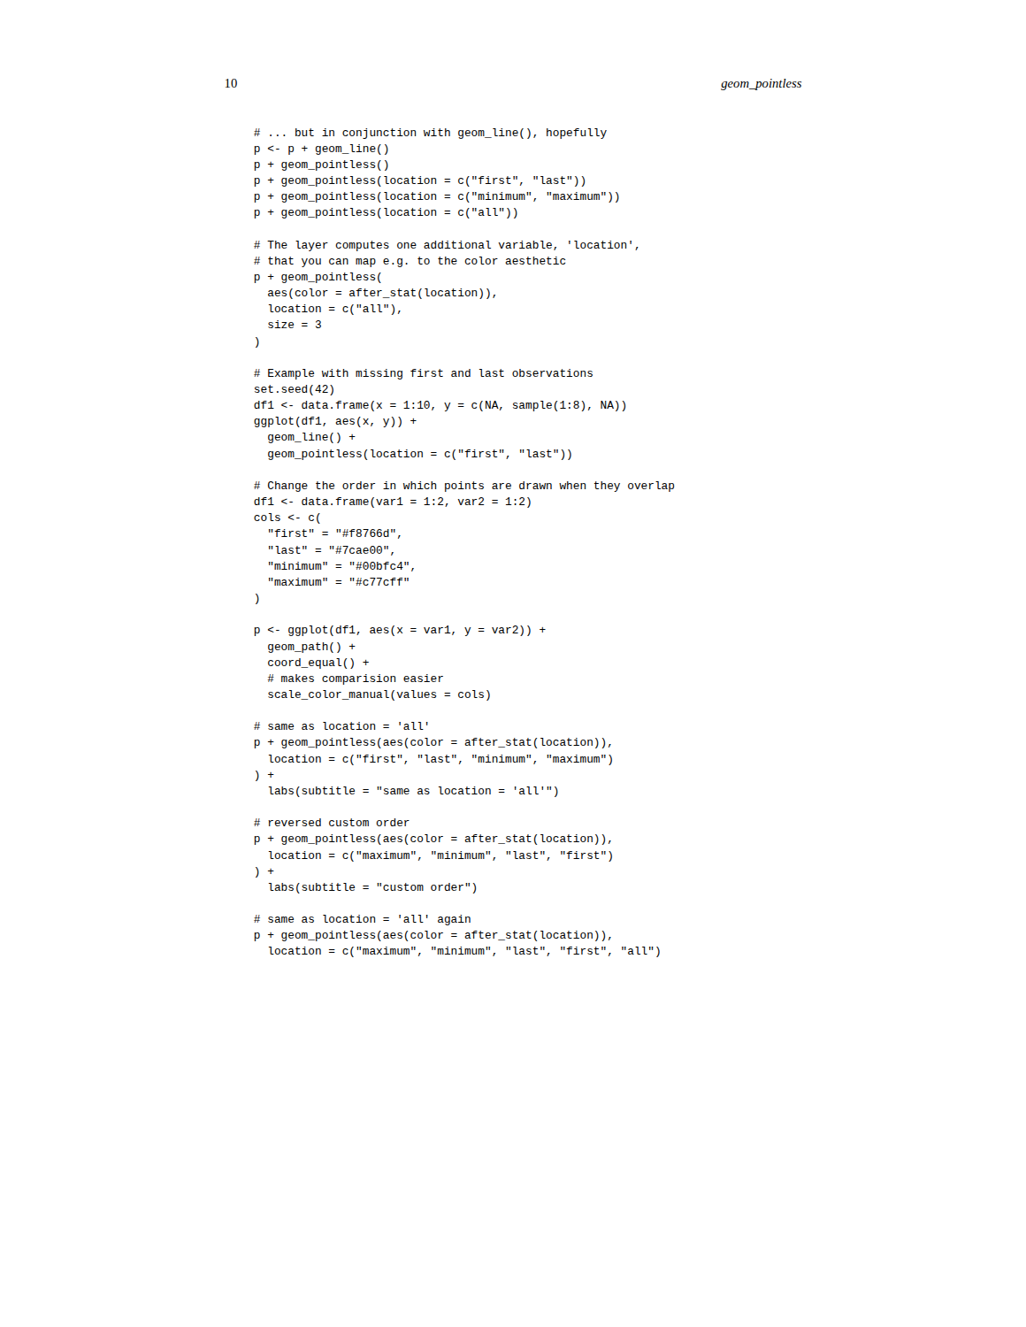10 geom_pointless
# ... but in conjunction with geom_line(), hopefully
p <- p + geom_line()
p + geom_pointless()
p + geom_pointless(location = c("first", "last"))
p + geom_pointless(location = c("minimum", "maximum"))
p + geom_pointless(location = c("all"))

# The layer computes one additional variable, 'location',
# that you can map e.g. to the color aesthetic
p + geom_pointless(
  aes(color = after_stat(location)),
  location = c("all"),
  size = 3
)

# Example with missing first and last observations
set.seed(42)
df1 <- data.frame(x = 1:10, y = c(NA, sample(1:8), NA))
ggplot(df1, aes(x, y)) +
  geom_line() +
  geom_pointless(location = c("first", "last"))

# Change the order in which points are drawn when they overlap
df1 <- data.frame(var1 = 1:2, var2 = 1:2)
cols <- c(
  "first" = "#f8766d",
  "last" = "#7cae00",
  "minimum" = "#00bfc4",
  "maximum" = "#c77cff"
)

p <- ggplot(df1, aes(x = var1, y = var2)) +
  geom_path() +
  coord_equal() +
  # makes comparision easier
  scale_color_manual(values = cols)

# same as location = 'all'
p + geom_pointless(aes(color = after_stat(location)),
  location = c("first", "last", "minimum", "maximum")
) +
  labs(subtitle = "same as location = 'all'")

# reversed custom order
p + geom_pointless(aes(color = after_stat(location)),
  location = c("maximum", "minimum", "last", "first")
) +
  labs(subtitle = "custom order")

# same as location = 'all' again
p + geom_pointless(aes(color = after_stat(location)),
  location = c("maximum", "minimum", "last", "first", "all")